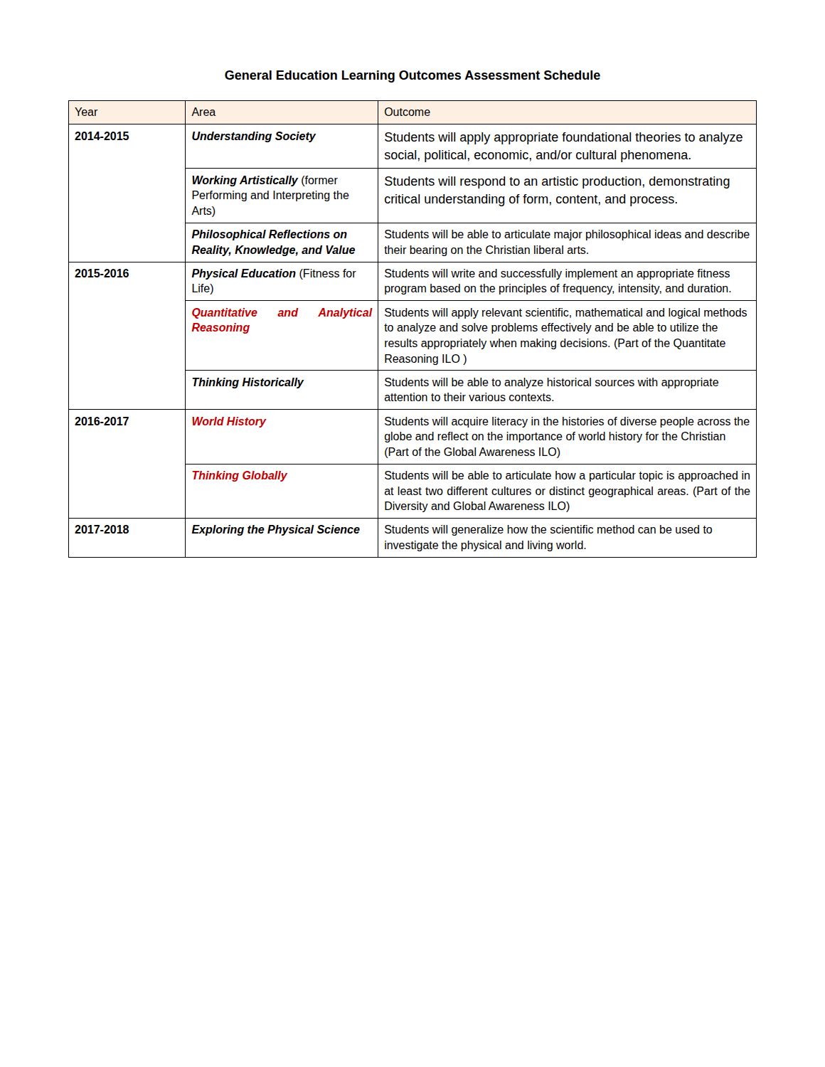General Education Learning Outcomes Assessment Schedule
| Year | Area | Outcome |
| --- | --- | --- |
| 2014-2015 | Understanding Society | Students will apply appropriate foundational theories to analyze social, political, economic, and/or cultural phenomena. |
| Working Artistically (former Performing and Interpreting the Arts) | Students will respond to an artistic production, demonstrating critical understanding of form, content, and process. |
| Philosophical Reflections on Reality, Knowledge, and Value | Students will be able to articulate major philosophical ideas and describe their bearing on the Christian liberal arts. |
| 2015-2016 | Physical Education (Fitness for Life) | Students will write and successfully implement an appropriate fitness program based on the principles of frequency, intensity, and duration. |
| Quantitative and Analytical Reasoning | Students will apply relevant scientific, mathematical and logical methods to analyze and solve problems effectively and be able to utilize the results appropriately when making decisions. (Part of the Quantitate Reasoning ILO ) |
| Thinking Historically | Students will be able to analyze historical sources with appropriate attention to their various contexts. |
| 2016-2017 | World History | Students will acquire literacy in the histories of diverse people across the globe and reflect on the importance of world history for the Christian (Part of the Global Awareness ILO) |
| Thinking Globally | Students will be able to articulate how a particular topic is approached in at least two different cultures or distinct geographical areas. (Part of the Diversity and Global Awareness ILO) |
| 2017-2018 | Exploring the Physical Science | Students will generalize how the scientific method can be used to investigate the physical and living world. |